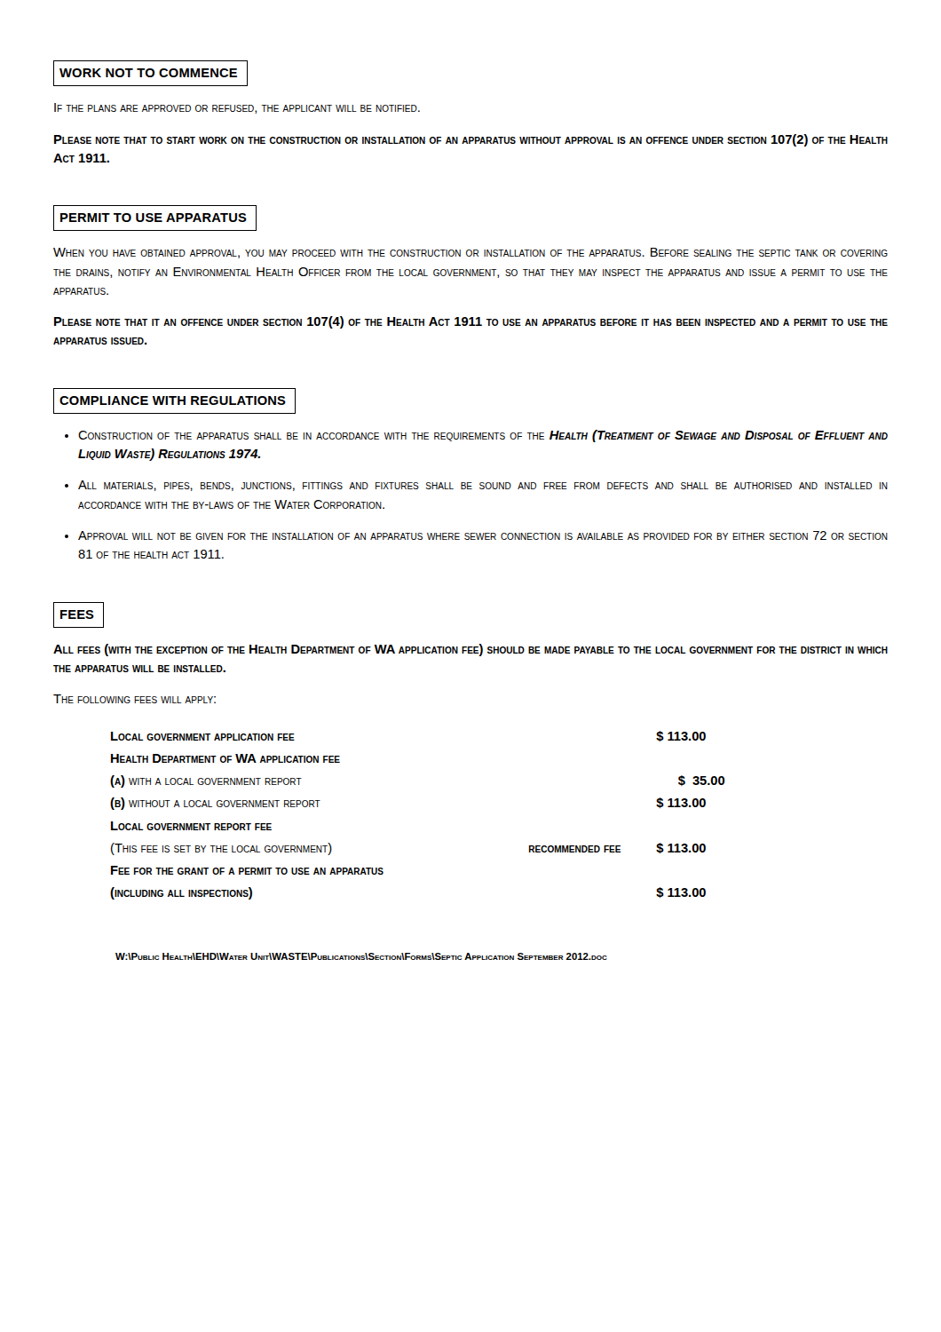WORK NOT TO COMMENCE
If the plans are approved or refused, the applicant will be notified.
Please note that to start work on the construction or installation of an apparatus without approval is an offence under section 107(2) of the Health Act 1911.
PERMIT TO USE APPARATUS
When you have obtained approval, you may proceed with the construction or installation of the apparatus. Before sealing the septic tank or covering the drains, notify an Environmental Health Officer from the local government, so that they may inspect the apparatus and issue a permit to use the apparatus.
Please note that it an offence under section 107(4) of the Health Act 1911 to use an apparatus before it has been inspected and a permit to use the apparatus issued.
COMPLIANCE WITH REGULATIONS
Construction of the apparatus shall be in accordance with the requirements of the Health (Treatment of Sewage and Disposal of Effluent and Liquid Waste) Regulations 1974.
All materials, pipes, bends, junctions, fittings and fixtures shall be sound and free from defects and shall be authorised and installed in accordance with the by-laws of the Water Corporation.
Approval will not be given for the installation of an apparatus where sewer connection is available as provided for by either section 72 or section 81 of the health act 1911.
FEES
All fees (with the exception of the Health Department of WA application fee) should be made payable to the local government for the district in which the apparatus will be installed.
The following fees will apply:
| Local government application fee | | $ 113.00 |
| Health Department of WA application fee | | |
| (a) with a local government report | | $ 35.00 |
| (b) without a local government report | | $ 113.00 |
| Local government report fee | | |
| (This fee is set by the local government) | recommended fee | $ 113.00 |
| Fee for the grant of a permit to use an apparatus | | |
| (including all inspections) | | $ 113.00 |
W:\Public Health\EHD\Water Unit\WASTE\Publications\Section\Forms\Septic Application September 2012.doc